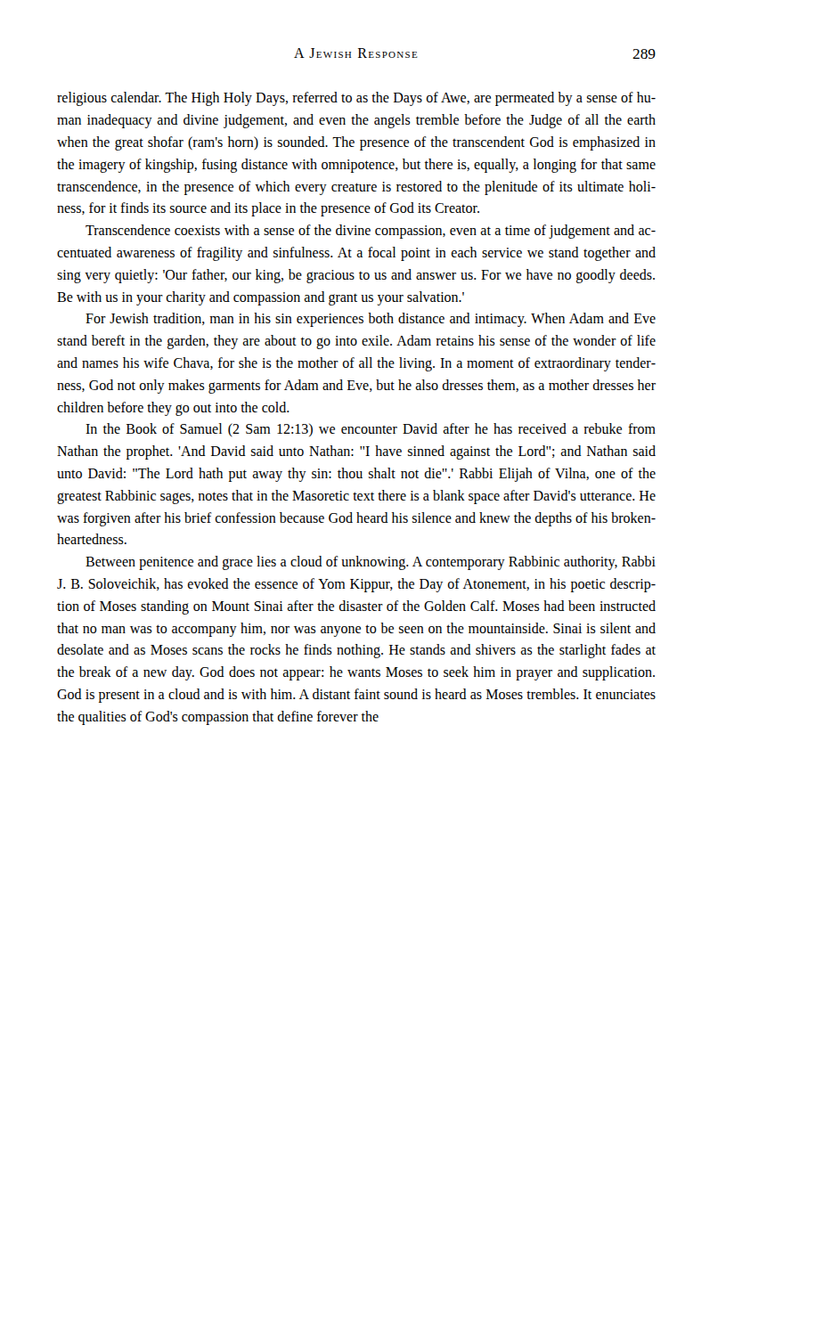A Jewish Response 289
religious calendar. The High Holy Days, referred to as the Days of Awe, are permeated by a sense of human inadequacy and divine judgement, and even the angels tremble before the Judge of all the earth when the great shofar (ram's horn) is sounded. The presence of the transcendent God is emphasized in the imagery of kingship, fusing distance with omnipotence, but there is, equally, a longing for that same transcendence, in the presence of which every creature is restored to the plenitude of its ultimate holiness, for it finds its source and its place in the presence of God its Creator.
Transcendence coexists with a sense of the divine compassion, even at a time of judgement and accentuated awareness of fragility and sinfulness. At a focal point in each service we stand together and sing very quietly: 'Our father, our king, be gracious to us and answer us. For we have no goodly deeds. Be with us in your charity and compassion and grant us your salvation.'
For Jewish tradition, man in his sin experiences both distance and intimacy. When Adam and Eve stand bereft in the garden, they are about to go into exile. Adam retains his sense of the wonder of life and names his wife Chava, for she is the mother of all the living. In a moment of extraordinary tenderness, God not only makes garments for Adam and Eve, but he also dresses them, as a mother dresses her children before they go out into the cold.
In the Book of Samuel (2 Sam 12:13) we encounter David after he has received a rebuke from Nathan the prophet. 'And David said unto Nathan: "I have sinned against the Lord"; and Nathan said unto David: "The Lord hath put away thy sin: thou shalt not die".' Rabbi Elijah of Vilna, one of the greatest Rabbinic sages, notes that in the Masoretic text there is a blank space after David's utterance. He was forgiven after his brief confession because God heard his silence and knew the depths of his broken-heartedness.
Between penitence and grace lies a cloud of unknowing. A contemporary Rabbinic authority, Rabbi J. B. Soloveichik, has evoked the essence of Yom Kippur, the Day of Atonement, in his poetic description of Moses standing on Mount Sinai after the disaster of the Golden Calf. Moses had been instructed that no man was to accompany him, nor was anyone to be seen on the mountainside. Sinai is silent and desolate and as Moses scans the rocks he finds nothing. He stands and shivers as the starlight fades at the break of a new day. God does not appear: he wants Moses to seek him in prayer and supplication. God is present in a cloud and is with him. A distant faint sound is heard as Moses trembles. It enunciates the qualities of God's compassion that define forever the